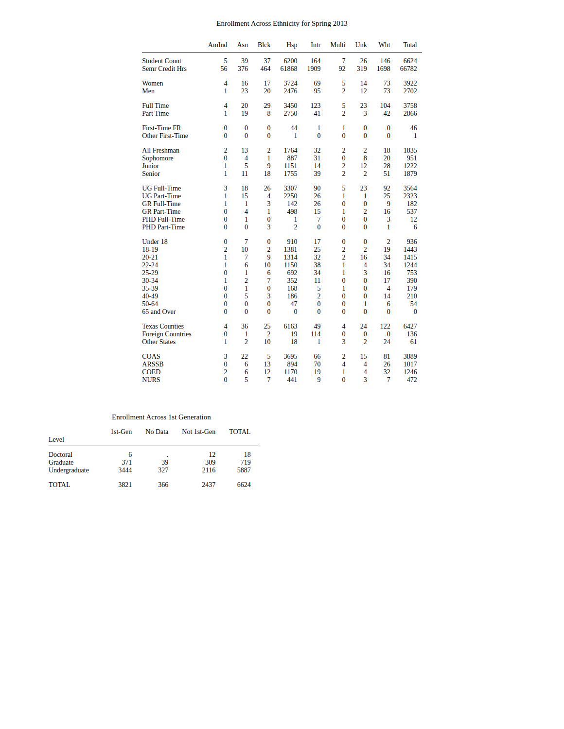Enrollment Across Ethnicity for Spring 2013
| | AmInd | Asn | Blck | Hsp | Intr | Multi | Unk | Wht | Total |
| --- | --- | --- | --- | --- | --- | --- | --- | --- | --- |
| Student Count | 5 | 39 | 37 | 6200 | 164 | 7 | 26 | 146 | 6624 |
| Semr Credit Hrs | 56 | 376 | 464 | 61868 | 1909 | 92 | 319 | 1698 | 66782 |
| Women | 4 | 16 | 17 | 3724 | 69 | 5 | 14 | 73 | 3922 |
| Men | 1 | 23 | 20 | 2476 | 95 | 2 | 12 | 73 | 2702 |
| Full Time | 4 | 20 | 29 | 3450 | 123 | 5 | 23 | 104 | 3758 |
| Part Time | 1 | 19 | 8 | 2750 | 41 | 2 | 3 | 42 | 2866 |
| First-Time FR | 0 | 0 | 0 | 44 | 1 | 1 | 0 | 0 | 46 |
| Other First-Time | 0 | 0 | 0 | 1 | 0 | 0 | 0 | 0 | 1 |
| All Freshman | 2 | 13 | 2 | 1764 | 32 | 2 | 2 | 18 | 1835 |
| Sophomore | 0 | 4 | 1 | 887 | 31 | 0 | 8 | 20 | 951 |
| Junior | 1 | 5 | 9 | 1151 | 14 | 2 | 12 | 28 | 1222 |
| Senior | 1 | 11 | 18 | 1755 | 39 | 2 | 2 | 51 | 1879 |
| UG Full-Time | 3 | 18 | 26 | 3307 | 90 | 5 | 23 | 92 | 3564 |
| UG Part-Time | 1 | 15 | 4 | 2250 | 26 | 1 | 1 | 25 | 2323 |
| GR Full-Time | 1 | 1 | 3 | 142 | 26 | 0 | 0 | 9 | 182 |
| GR Part-Time | 0 | 4 | 1 | 498 | 15 | 1 | 2 | 16 | 537 |
| PHD Full-Time | 0 | 1 | 0 | 1 | 7 | 0 | 0 | 3 | 12 |
| PHD Part-Time | 0 | 0 | 3 | 2 | 0 | 0 | 0 | 1 | 6 |
| Under 18 | 0 | 7 | 0 | 910 | 17 | 0 | 0 | 2 | 936 |
| 18-19 | 2 | 10 | 2 | 1381 | 25 | 2 | 2 | 19 | 1443 |
| 20-21 | 1 | 7 | 9 | 1314 | 32 | 2 | 16 | 34 | 1415 |
| 22-24 | 1 | 6 | 10 | 1150 | 38 | 1 | 4 | 34 | 1244 |
| 25-29 | 0 | 1 | 6 | 692 | 34 | 1 | 3 | 16 | 753 |
| 30-34 | 1 | 2 | 7 | 352 | 11 | 0 | 0 | 17 | 390 |
| 35-39 | 0 | 1 | 0 | 168 | 5 | 1 | 0 | 4 | 179 |
| 40-49 | 0 | 5 | 3 | 186 | 2 | 0 | 0 | 14 | 210 |
| 50-64 | 0 | 0 | 0 | 47 | 0 | 0 | 1 | 6 | 54 |
| 65 and Over | 0 | 0 | 0 | 0 | 0 | 0 | 0 | 0 | 0 |
| Texas Counties | 4 | 36 | 25 | 6163 | 49 | 4 | 24 | 122 | 6427 |
| Foreign Countries | 0 | 1 | 2 | 19 | 114 | 0 | 0 | 0 | 136 |
| Other States | 1 | 2 | 10 | 18 | 1 | 3 | 2 | 24 | 61 |
| COAS | 3 | 22 | 5 | 3695 | 66 | 2 | 15 | 81 | 3889 |
| ARSSB | 0 | 6 | 13 | 894 | 70 | 4 | 4 | 26 | 1017 |
| COED | 2 | 6 | 12 | 1170 | 19 | 1 | 4 | 32 | 1246 |
| NURS | 0 | 5 | 7 | 441 | 9 | 0 | 3 | 7 | 472 |
Enrollment Across 1st Generation
| | 1st-Gen | No Data | Not 1st-Gen | TOTAL |
| --- | --- | --- | --- | --- |
| Level | | | | |
| Doctoral | 6 | . | 12 | 18 |
| Graduate | 371 | 39 | 309 | 719 |
| Undergraduate | 3444 | 327 | 2116 | 5887 |
| TOTAL | 3821 | 366 | 2437 | 6624 |